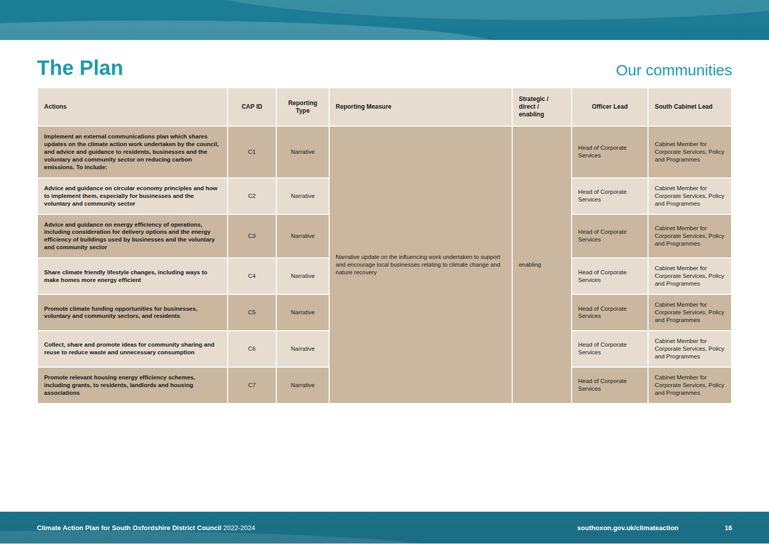The Plan
Our communities
| Actions | CAP ID | Reporting Type | Reporting Measure | Strategic / direct / enabling | Officer Lead | South Cabinet Lead |
| --- | --- | --- | --- | --- | --- | --- |
| Implement an external communications plan which shares updates on the climate action work undertaken by the council, and advice and guidance to residents, businesses and the voluntary and community sector on reducing carbon emissions. To include: | C1 | Narrative | Narrative update on the influencing work undertaken to support and encourage local businesses relating to climate change and nature recovery | enabling | Head of Corporate Services | Cabinet Member for Corporate Services, Policy and Programmes |
| Advice and guidance on circular economy principles and how to implement them, especially for businesses and the voluntary and community sector | C2 | Narrative | Head of Corporate Services | Cabinet Member for Corporate Services, Policy and Programmes |
| Advice and guidance on energy efficiency of operations, including consideration for delivery options and the energy efficiency of buildings used by businesses and the voluntary and community sector | C3 | Narrative | Head of Corporate Services | Cabinet Member for Corporate Services, Policy and Programmes |
| Share climate friendly lifestyle changes, including ways to make homes more energy efficient | C4 | Narrative | Head of Corporate Services | Cabinet Member for Corporate Services, Policy and Programmes |
| Promote climate funding opportunities for businesses, voluntary and community sectors, and residents | C5 | Narrative | Head of Corporate Services | Cabinet Member for Corporate Services, Policy and Programmes |
| Collect, share and promote ideas for community sharing and reuse to reduce waste and unnecessary consumption | C6 | Narrative | Head of Corporate Services | Cabinet Member for Corporate Services, Policy and Programmes |
| Promote relevant housing energy efficiency schemes, including grants, to residents, landlords and housing associations | C7 | Narrative | Head of Corporate Services | Cabinet Member for Corporate Services, Policy and Programmes |
Climate Action Plan for South Oxfordshire District Council 2022-2024
southoxon.gov.uk/climateaction 16